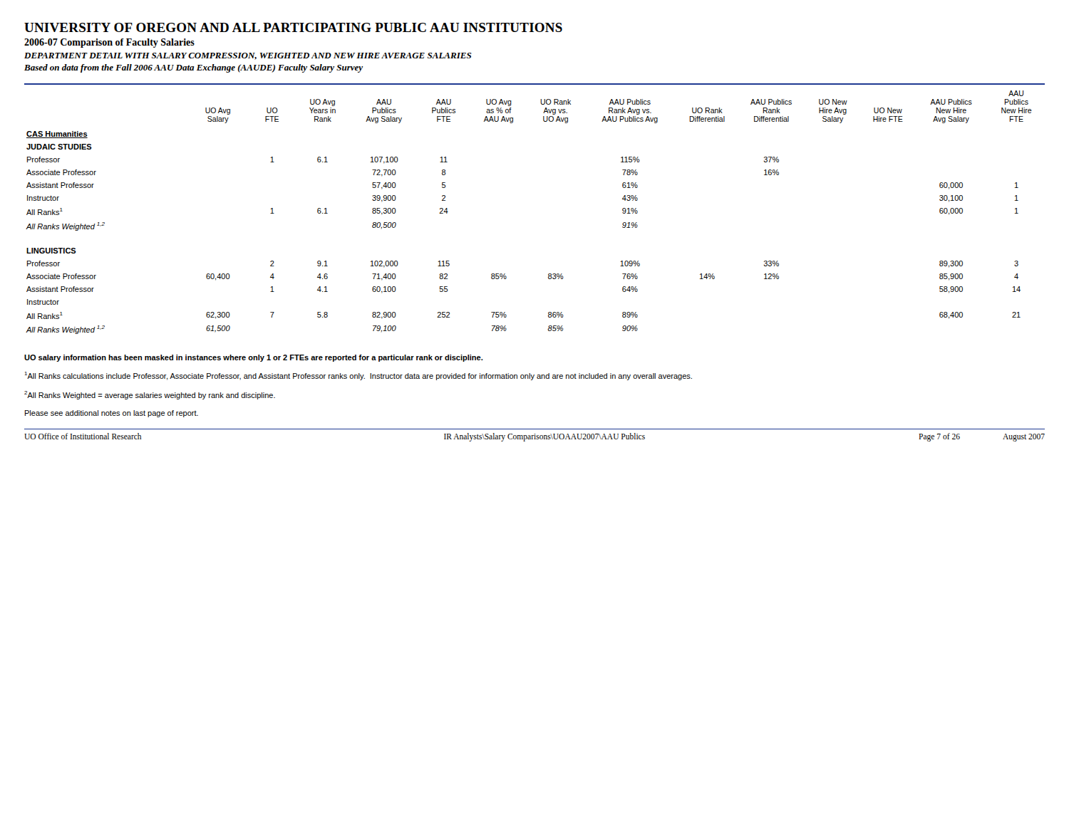UNIVERSITY OF OREGON AND ALL PARTICIPATING PUBLIC AAU INSTITUTIONS
2006-07 Comparison of Faculty Salaries
DEPARTMENT DETAIL WITH SALARY COMPRESSION, WEIGHTED AND NEW HIRE AVERAGE SALARIES
Based on data from the Fall 2006 AAU Data Exchange (AAUDE) Faculty Salary Survey
| | UO Avg Salary | UO FTE | UO Avg Years in Rank | AAU Publics Avg Salary | AAU Publics FTE | UO Avg as % of AAU Avg | UO Rank Avg vs. UO Avg | AAU Publics Rank Avg vs. AAU Publics Avg | UO Rank Differential | AAU Publics Rank Differential | UO New Hire Avg Salary | UO New Hire FTE | AAU Publics New Hire Avg Salary | AAU Publics New Hire FTE |
| --- | --- | --- | --- | --- | --- | --- | --- | --- | --- | --- | --- | --- | --- | --- |
| CAS Humanities | |
| JUDAIC STUDIES | |
| Professor | | 1 | 6.1 | 107,100 | 11 | | | 115% | | 37% | | | | |
| Associate Professor | | | | 72,700 | 8 | | | 78% | | 16% | | | | |
| Assistant Professor | | | | 57,400 | 5 | | | 61% | | | | | 60,000 | 1 |
| Instructor | | | | 39,900 | 2 | | | 43% | | | | | 30,100 | 1 |
| All Ranks 1 | | 1 | 6.1 | 85,300 | 24 | | | 91% | | | | | 60,000 | 1 |
| All Ranks Weighted 1,2 | | | | 80,500 | | | | 91% | | | | | | |
| LINGUISTICS | |
| Professor | | 2 | 9.1 | 102,000 | 115 | | | 109% | | 33% | | | 89,300 | 3 |
| Associate Professor | 60,400 | 4 | 4.6 | 71,400 | 82 | 85% | 83% | 76% | 14% | 12% | | | 85,900 | 4 |
| Assistant Professor | | 1 | 4.1 | 60,100 | 55 | | | 64% | | | | | 58,900 | 14 |
| Instructor | | | | | | | | | | | | | | |
| All Ranks 1 | 62,300 | 7 | 5.8 | 82,900 | 252 | 75% | 86% | 89% | | | | | 68,400 | 21 |
| All Ranks Weighted 1,2 | 61,500 | | | 79,100 | | 78% | 85% | 90% | | | | | | |
UO salary information has been masked in instances where only 1 or 2 FTEs are reported for a particular rank or discipline.
1All Ranks calculations include Professor, Associate Professor, and Assistant Professor ranks only. Instructor data are provided for information only and are not included in any overall averages.
2All Ranks Weighted = average salaries weighted by rank and discipline.
Please see additional notes on last page of report.
UO Office of Institutional Research IR Analysts\Salary Comparisons\UOAAU2007\AAU Publics Page 7 of 26 August 2007